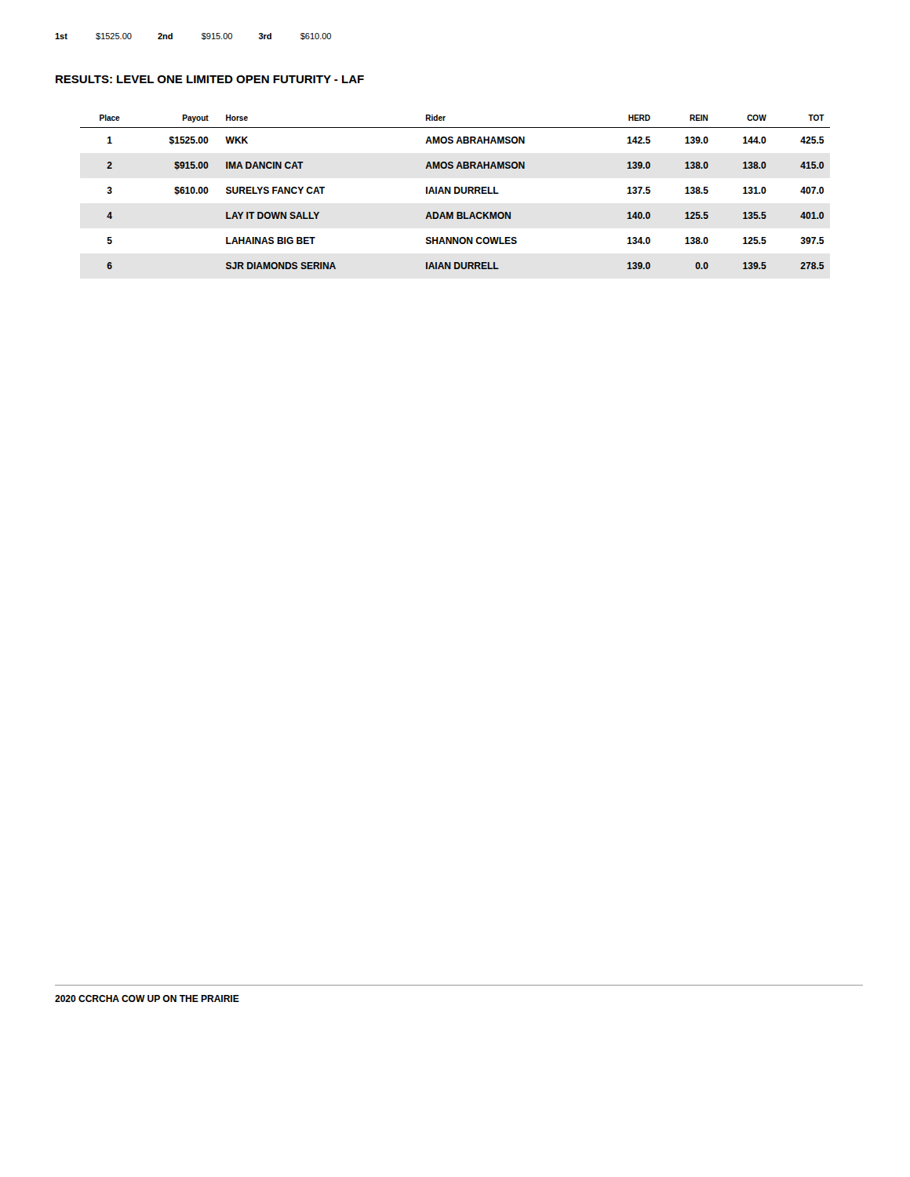1st $1525.00 2nd $915.00 3rd $610.00
RESULTS: LEVEL ONE LIMITED OPEN FUTURITY - LAF
| Place | Payout | Horse | Rider | HERD | REIN | COW | TOT |
| --- | --- | --- | --- | --- | --- | --- | --- |
| 1 | $1525.00 | WKK | AMOS ABRAHAMSON | 142.5 | 139.0 | 144.0 | 425.5 |
| 2 | $915.00 | IMA DANCIN CAT | AMOS ABRAHAMSON | 139.0 | 138.0 | 138.0 | 415.0 |
| 3 | $610.00 | SURELYS FANCY CAT | IAIAN DURRELL | 137.5 | 138.5 | 131.0 | 407.0 |
| 4 | | LAY IT DOWN SALLY | ADAM BLACKMON | 140.0 | 125.5 | 135.5 | 401.0 |
| 5 | | LAHAINAS BIG BET | SHANNON COWLES | 134.0 | 138.0 | 125.5 | 397.5 |
| 6 | | SJR DIAMONDS SERINA | IAIAN DURRELL | 139.0 | 0.0 | 139.5 | 278.5 |
2020 CCRCHA COW UP ON THE PRAIRIE